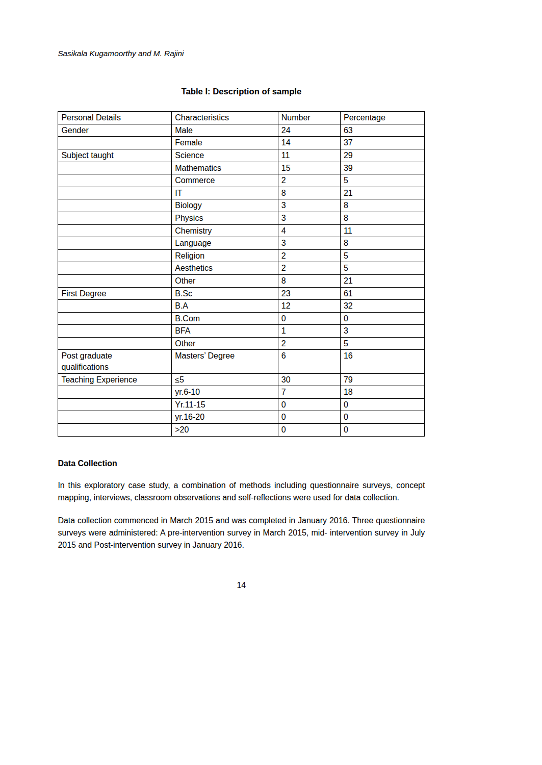Sasikala Kugamoorthy and M. Rajini
Table I: Description of sample
| Personal Details | Characteristics | Number | Percentage |
| Gender | Male | 24 | 63 |
| | Female | 14 | 37 |
| Subject taught | Science | 11 | 29 |
| | Mathematics | 15 | 39 |
| | Commerce | 2 | 5 |
| | IT | 8 | 21 |
| | Biology | 3 | 8 |
| | Physics | 3 | 8 |
| | Chemistry | 4 | 11 |
| | Language | 3 | 8 |
| | Religion | 2 | 5 |
| | Aesthetics | 2 | 5 |
| | Other | 8 | 21 |
| First Degree | B.Sc | 23 | 61 |
| | B.A | 12 | 32 |
| | B.Com | 0 | 0 |
| | BFA | 1 | 3 |
| | Other | 2 | 5 |
| Post graduate qualifications | Masters’ Degree | 6 | 16 |
| Teaching Experience | ≤5 | 30 | 79 |
| | yr.6-10 | 7 | 18 |
| | Yr.11-15 | 0 | 0 |
| | yr.16-20 | 0 | 0 |
| | >20 | 0 | 0 |
Data Collection
In this exploratory case study, a combination of methods including questionnaire surveys, concept mapping, interviews, classroom observations and self-reflections were used for data collection.
Data collection commenced in March 2015 and was completed in January 2016. Three questionnaire surveys were administered: A pre-intervention survey in March 2015, mid- intervention survey in July 2015 and Post-intervention survey in January 2016.
14